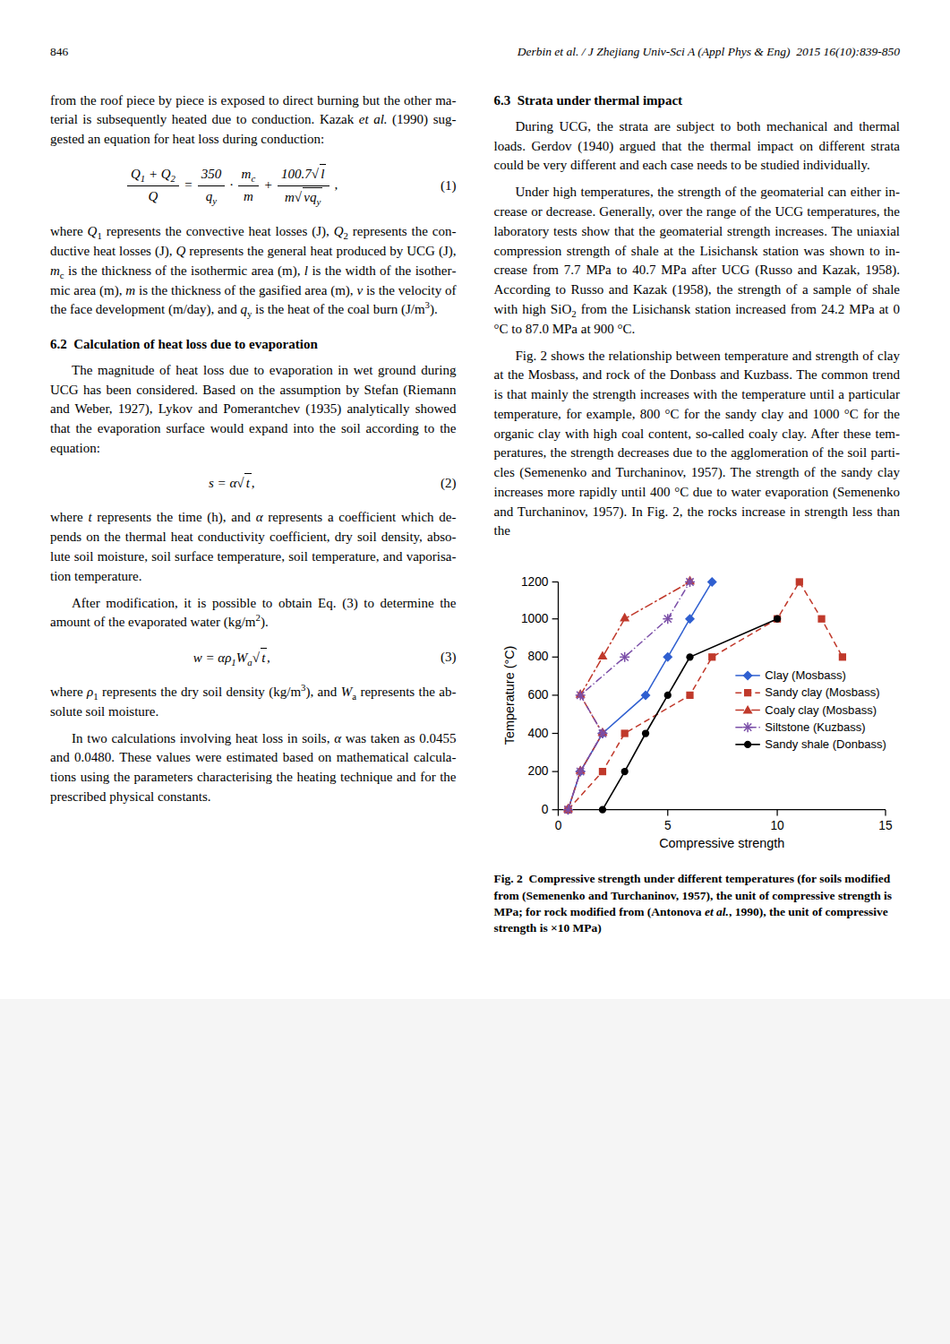846 Derbin et al. / J Zhejiang Univ-Sci A (Appl Phys & Eng) 2015 16(10):839-850
from the roof piece by piece is exposed to direct burning but the other material is subsequently heated due to conduction. Kazak et al. (1990) suggested an equation for heat loss during conduction:
Q1 + Q2 Q = 350 qy · mc m + 100.7√l m√vqy , (1)
where Q1 represents the convective heat losses (J), Q2 represents the conductive heat losses (J), Q represents the general heat produced by UCG (J), mc is the thickness of the isothermic area (m), l is the width of the isothermic area (m), m is the thickness of the gasified area (m), v is the velocity of the face development (m/day), and qy is the heat of the coal burn (J/m3).
6.2 Calculation of heat loss due to evaporation
The magnitude of heat loss due to evaporation in wet ground during UCG has been considered. Based on the assumption by Stefan (Riemann and Weber, 1927), Lykov and Pomerantchev (1935) analytically showed that the evaporation surface would expand into the soil according to the equation:
s = α√t, (2)
where t represents the time (h), and α represents a coefficient which depends on the thermal heat conductivity coefficient, dry soil density, absolute soil moisture, soil surface temperature, soil temperature, and vaporisation temperature.
After modification, it is possible to obtain Eq. (3) to determine the amount of the evaporated water (kg/m2).
w = αρ1Wa√t, (3)
where ρ1 represents the dry soil density (kg/m3), and Wa represents the absolute soil moisture.
In two calculations involving heat loss in soils, α was taken as 0.0455 and 0.0480. These values were estimated based on mathematical calculations using the parameters characterising the heating technique and for the prescribed physical constants.
6.3 Strata under thermal impact
During UCG, the strata are subject to both mechanical and thermal loads. Gerdov (1940) argued that the thermal impact on different strata could be very different and each case needs to be studied individually.
Under high temperatures, the strength of the geomaterial can either increase or decrease. Generally, over the range of the UCG temperatures, the laboratory tests show that the geomaterial strength increases. The uniaxial compression strength of shale at the Lisichansk station was shown to increase from 7.7 MPa to 40.7 MPa after UCG (Russo and Kazak, 1958). According to Russo and Kazak (1958), the strength of a sample of shale with high SiO2 from the Lisichansk station increased from 24.2 MPa at 0 °C to 87.0 MPa at 900 °C.
Fig. 2 shows the relationship between temperature and strength of clay at the Mosbass, and rock of the Donbass and Kuzbass. The common trend is that mainly the strength increases with the temperature until a particular temperature, for example, 800 °C for the sandy clay and 1000 °C for the organic clay with high coal content, so-called coaly clay. After these temperatures, the strength decreases due to the agglomeration of the soil particles (Semenenko and Turchaninov, 1957). The strength of the sandy clay increases more rapidly until 400 °C due to water evaporation (Semenenko and Turchaninov, 1957). In Fig. 2, the rocks increase in strength less than the
0 200 400 600 800 1000 1200 0 5 10 15 Compressive strength Temperature (°C) Clay (Mosbass) Sandy clay (Mosbass) Coaly clay (Mosbass) Siltstone (Kuzbass) Sandy shale (Donbass)
Fig. 2 Compressive strength under different temperatures (for soils modified from (Semenenko and Turchaninov, 1957), the unit of compressive strength is MPa; for rock modified from (Antonova et al., 1990), the unit of compressive strength is ×10 MPa)